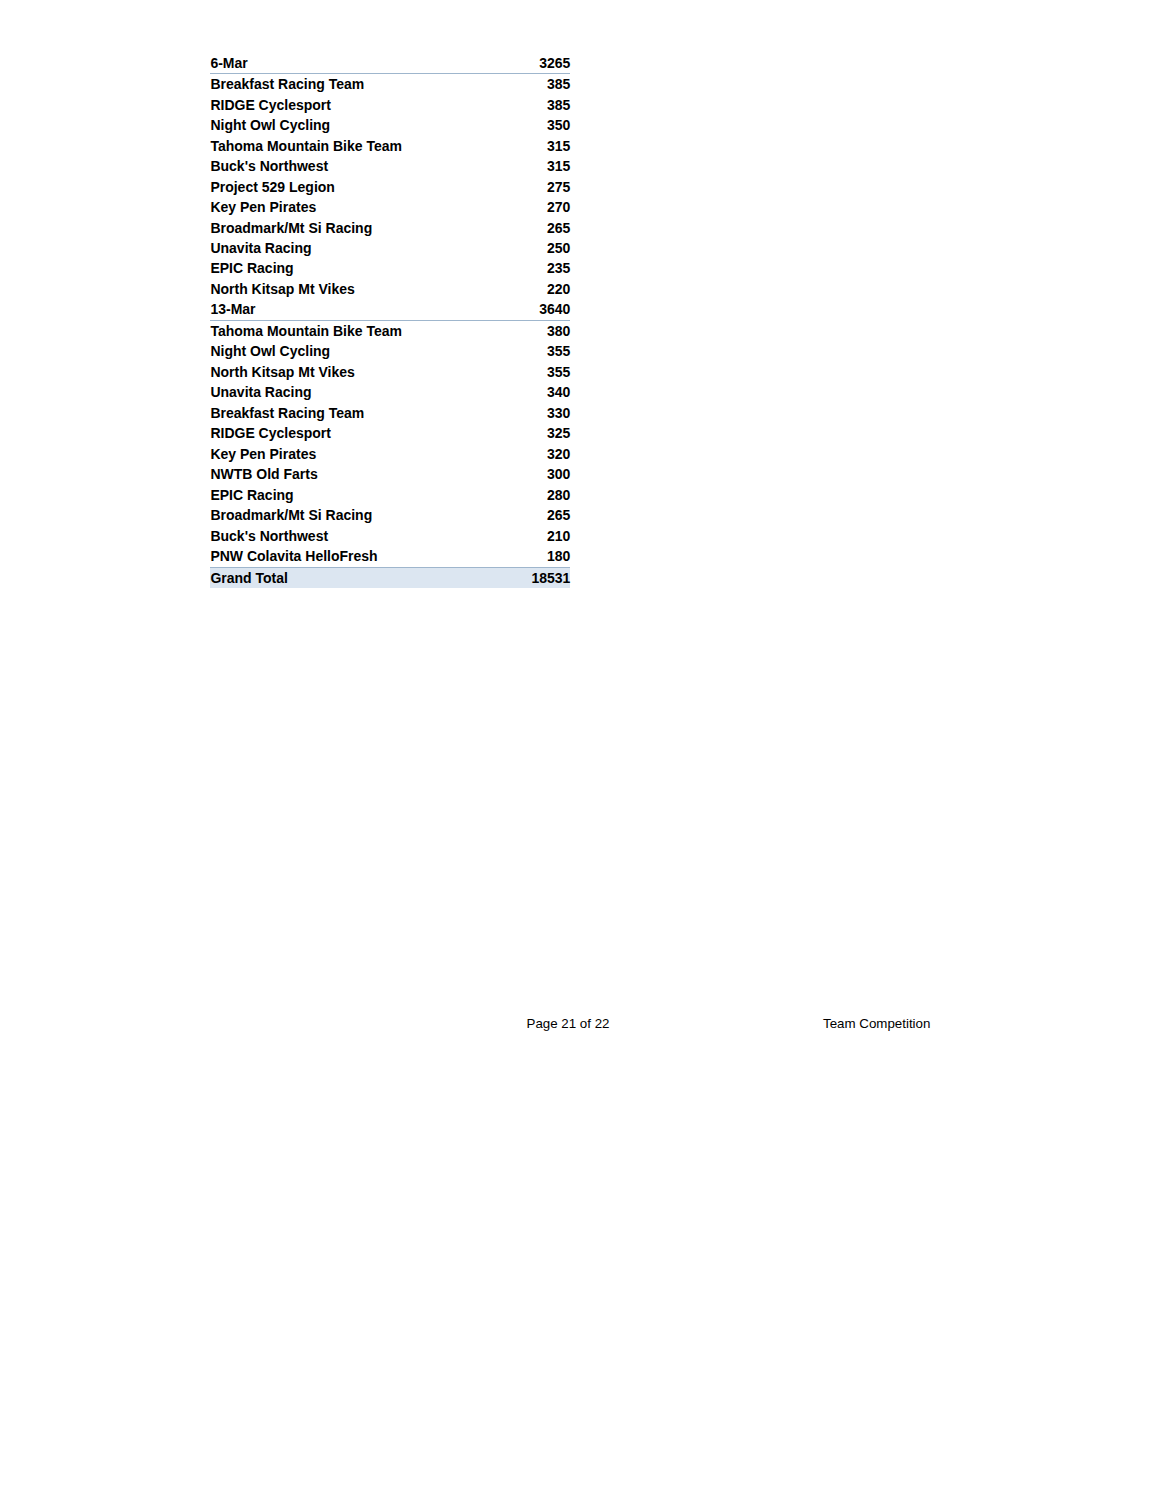| 6-Mar | 3265 |
| Breakfast Racing Team | 385 |
| RIDGE Cyclesport | 385 |
| Night Owl Cycling | 350 |
| Tahoma Mountain Bike Team | 315 |
| Buck's Northwest | 315 |
| Project 529 Legion | 275 |
| Key Pen Pirates | 270 |
| Broadmark/Mt Si Racing | 265 |
| Unavita Racing | 250 |
| EPIC Racing | 235 |
| North Kitsap Mt Vikes | 220 |
| 13-Mar | 3640 |
| Tahoma Mountain Bike Team | 380 |
| Night Owl Cycling | 355 |
| North Kitsap Mt Vikes | 355 |
| Unavita Racing | 340 |
| Breakfast Racing Team | 330 |
| RIDGE Cyclesport | 325 |
| Key Pen Pirates | 320 |
| NWTB Old Farts | 300 |
| EPIC Racing | 280 |
| Broadmark/Mt Si Racing | 265 |
| Buck's Northwest | 210 |
| PNW Colavita HelloFresh | 180 |
| Grand Total | 18531 |
Page 21 of 22 Team Competition